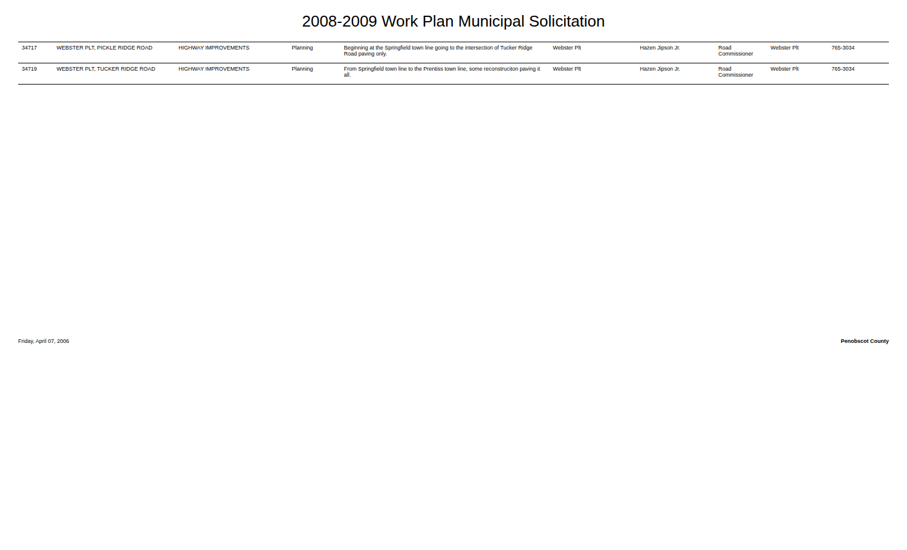2008-2009 Work Plan Municipal Solicitation
| 34717 | WEBSTER PLT, PICKLE RIDGE ROAD | HIGHWAY IMPROVEMENTS | Planning | Beginning at the Springfield town line going to the intersection of Tucker Ridge Road paving only. | Webster Plt | Hazen Jipson Jr. | Road Commissioner | Webster Plt | 765-3034 |
| 34719 | WEBSTER PLT, TUCKER RIDGE ROAD | HIGHWAY IMPROVEMENTS | Planning | From Springfield town line to the Prentiss town line, some reconstruciton paving it all. | Webster Plt | Hazen Jipson Jr. | Road Commissioner | Webster Plt | 765-3034 |
Friday, April 07, 2006
Penobscot County